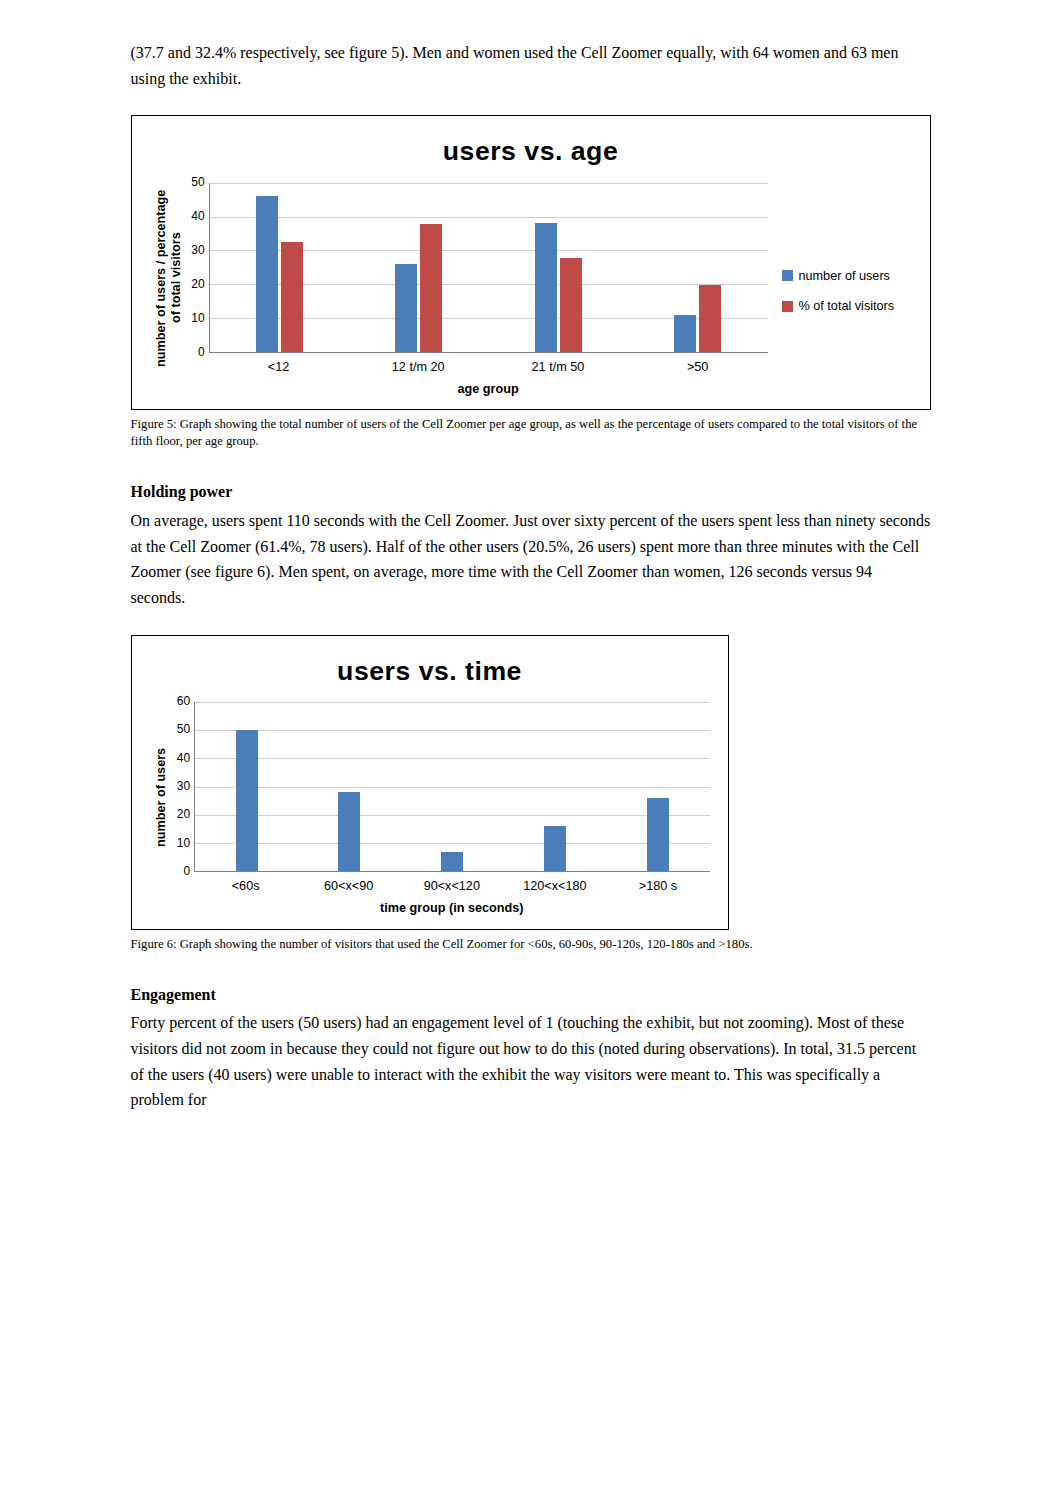(37.7 and 32.4% respectively, see figure 5). Men and women used the Cell Zoomer equally, with 64 women and 63 men using the exhibit.
users vs. age
number of users / percentage of total visitors
50 40 30 20 10 0
<12
12 t/m 20
21 t/m 50
>50
age group
number of users
% of total visitors
Figure 5: Graph showing the total number of users of the Cell Zoomer per age group, as well as the percentage of users compared to the total visitors of the fifth floor, per age group.
Holding power
On average, users spent 110 seconds with the Cell Zoomer. Just over sixty percent of the users spent less than ninety seconds at the Cell Zoomer (61.4%, 78 users). Half of the other users (20.5%, 26 users) spent more than three minutes with the Cell Zoomer (see figure 6). Men spent, on average, more time with the Cell Zoomer than women, 126 seconds versus 94 seconds.
users vs. time
number of users
60 50 40 30 20 10 0
<60s
60<x<90
90<x<120
120<x<180
>180 s
time group (in seconds)
Figure 6: Graph showing the number of visitors that used the Cell Zoomer for <60s, 60-90s, 90-120s, 120-180s and >180s.
Engagement
Forty percent of the users (50 users) had an engagement level of 1 (touching the exhibit, but not zooming). Most of these visitors did not zoom in because they could not figure out how to do this (noted during observations). In total, 31.5 percent of the users (40 users) were unable to interact with the exhibit the way visitors were meant to. This was specifically a problem for